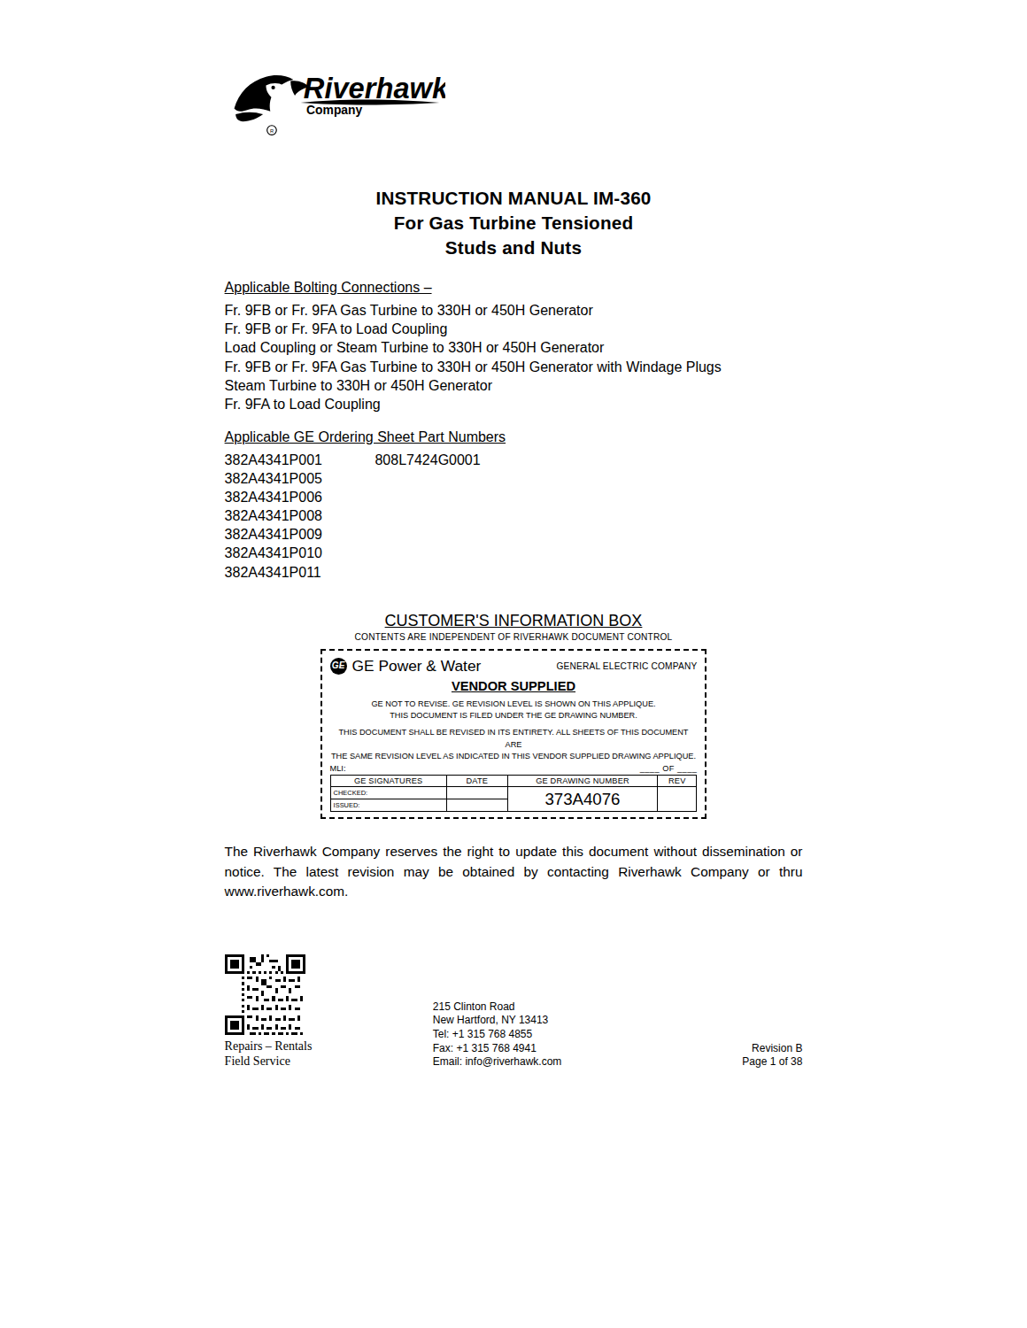Riverhawk Company R
INSTRUCTION MANUAL IM-360
For Gas Turbine Tensioned
Studs and Nuts
Applicable Bolting Connections –
Fr. 9FB or Fr. 9FA Gas Turbine to 330H or 450H Generator
Fr. 9FB or Fr. 9FA to Load Coupling
Load Coupling or Steam Turbine to 330H or 450H Generator
Fr. 9FB or Fr. 9FA Gas Turbine to 330H or 450H Generator with Windage Plugs
Steam Turbine to 330H or 450H Generator
Fr. 9FA to Load Coupling
Applicable GE Ordering Sheet Part Numbers
382A4341P001808L7424G0001 382A4341P005 382A4341P006 382A4341P008 382A4341P009 382A4341P010 382A4341P011
CUSTOMER'S INFORMATION BOX
CONTENTS ARE INDEPENDENT OF RIVERHAWK DOCUMENT CONTROL
GEGE Power & Water GENERAL ELECTRIC COMPANY
VENDOR SUPPLIED
GE NOT TO REVISE. GE REVISION LEVEL IS SHOWN ON THIS APPLIQUE.
THIS DOCUMENT IS FILED UNDER THE GE DRAWING NUMBER.
THIS DOCUMENT SHALL BE REVISED IN ITS ENTIRETY. ALL SHEETS OF THIS DOCUMENT ARE
THE SAME REVISION LEVEL AS INDICATED IN THIS VENDOR SUPPLIED DRAWING APPLIQUE.
MLI: ____ OF ____
| GE SIGNATURES | DATE | GE DRAWING NUMBER | REV |
| --- | --- | --- | --- |
| CHECKED: | | 373A4076 | |
| ISSUED: | |
The Riverhawk Company reserves the right to update this document without dissemination or notice. The latest revision may be obtained by contacting Riverhawk Company or thru www.riverhawk.com.
Repairs – Rentals
Field Service
215 Clinton Road
New Hartford, NY 13413
Tel: +1 315 768 4855
Fax: +1 315 768 4941
Email: info@riverhawk.com
Revision B
Page 1 of 38